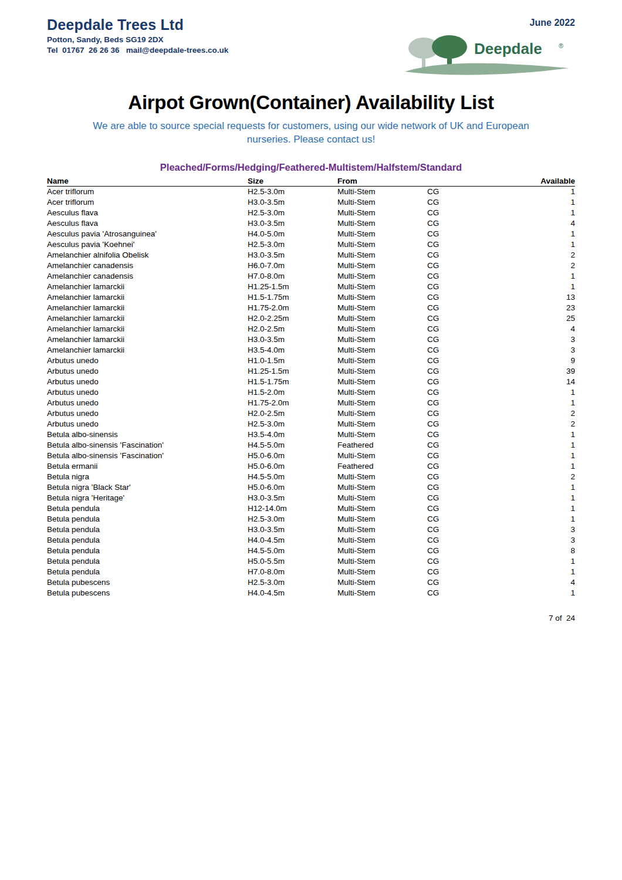June 2022
Deepdale Trees Ltd
Potton, Sandy, Beds SG19 2DX
Tel 01767 26 26 36 mail@deepdale-trees.co.uk
Deepdale ®
Airpot Grown(Container) Availability List
We are able to source special requests for customers, using our wide network of UK and European nurseries. Please contact us!
Pleached/Forms/Hedging/Feathered-Multistem/Halfstem/Standard
| Name | Size | From | Available |
| --- | --- | --- | --- |
| Acer triflorum | H2.5-3.0m | Multi-Stem | CG | 1 |
| Acer triflorum | H3.0-3.5m | Multi-Stem | CG | 1 |
| Aesculus flava | H2.5-3.0m | Multi-Stem | CG | 1 |
| Aesculus flava | H3.0-3.5m | Multi-Stem | CG | 4 |
| Aesculus pavia 'Atrosanguinea' | H4.0-5.0m | Multi-Stem | CG | 1 |
| Aesculus pavia 'Koehnei' | H2.5-3.0m | Multi-Stem | CG | 1 |
| Amelanchier alnifolia Obelisk | H3.0-3.5m | Multi-Stem | CG | 2 |
| Amelanchier canadensis | H6.0-7.0m | Multi-Stem | CG | 2 |
| Amelanchier canadensis | H7.0-8.0m | Multi-Stem | CG | 1 |
| Amelanchier lamarckii | H1.25-1.5m | Multi-Stem | CG | 1 |
| Amelanchier lamarckii | H1.5-1.75m | Multi-Stem | CG | 13 |
| Amelanchier lamarckii | H1.75-2.0m | Multi-Stem | CG | 23 |
| Amelanchier lamarckii | H2.0-2.25m | Multi-Stem | CG | 25 |
| Amelanchier lamarckii | H2.0-2.5m | Multi-Stem | CG | 4 |
| Amelanchier lamarckii | H3.0-3.5m | Multi-Stem | CG | 3 |
| Amelanchier lamarckii | H3.5-4.0m | Multi-Stem | CG | 3 |
| Arbutus unedo | H1.0-1.5m | Multi-Stem | CG | 9 |
| Arbutus unedo | H1.25-1.5m | Multi-Stem | CG | 39 |
| Arbutus unedo | H1.5-1.75m | Multi-Stem | CG | 14 |
| Arbutus unedo | H1.5-2.0m | Multi-Stem | CG | 1 |
| Arbutus unedo | H1.75-2.0m | Multi-Stem | CG | 1 |
| Arbutus unedo | H2.0-2.5m | Multi-Stem | CG | 2 |
| Arbutus unedo | H2.5-3.0m | Multi-Stem | CG | 2 |
| Betula albo-sinensis | H3.5-4.0m | Multi-Stem | CG | 1 |
| Betula albo-sinensis 'Fascination' | H4.5-5.0m | Feathered | CG | 1 |
| Betula albo-sinensis 'Fascination' | H5.0-6.0m | Multi-Stem | CG | 1 |
| Betula ermanii | H5.0-6.0m | Feathered | CG | 1 |
| Betula nigra | H4.5-5.0m | Multi-Stem | CG | 2 |
| Betula nigra 'Black Star' | H5.0-6.0m | Multi-Stem | CG | 1 |
| Betula nigra 'Heritage' | H3.0-3.5m | Multi-Stem | CG | 1 |
| Betula pendula | H12-14.0m | Multi-Stem | CG | 1 |
| Betula pendula | H2.5-3.0m | Multi-Stem | CG | 1 |
| Betula pendula | H3.0-3.5m | Multi-Stem | CG | 3 |
| Betula pendula | H4.0-4.5m | Multi-Stem | CG | 3 |
| Betula pendula | H4.5-5.0m | Multi-Stem | CG | 8 |
| Betula pendula | H5.0-5.5m | Multi-Stem | CG | 1 |
| Betula pendula | H7.0-8.0m | Multi-Stem | CG | 1 |
| Betula pubescens | H2.5-3.0m | Multi-Stem | CG | 4 |
| Betula pubescens | H4.0-4.5m | Multi-Stem | CG | 1 |
7 of 24